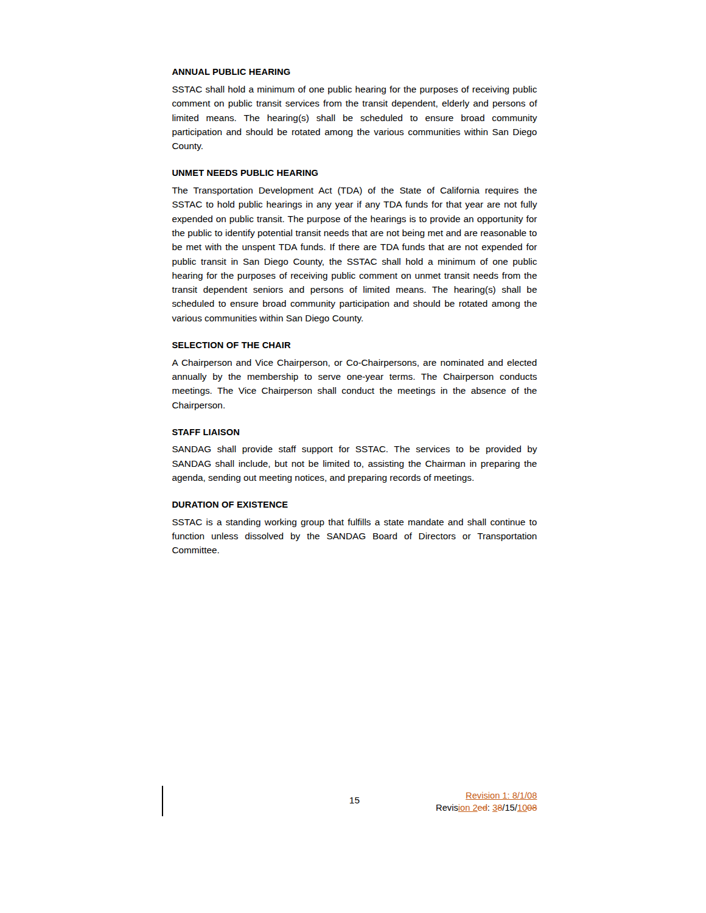ANNUAL PUBLIC HEARING
SSTAC shall hold a minimum of one public hearing for the purposes of receiving public comment on public transit services from the transit dependent, elderly and persons of limited means. The hearing(s) shall be scheduled to ensure broad community participation and should be rotated among the various communities within San Diego County.
UNMET NEEDS PUBLIC HEARING
The Transportation Development Act (TDA) of the State of California requires the SSTAC to hold public hearings in any year if any TDA funds for that year are not fully expended on public transit. The purpose of the hearings is to provide an opportunity for the public to identify potential transit needs that are not being met and are reasonable to be met with the unspent TDA funds. If there are TDA funds that are not expended for public transit in San Diego County, the SSTAC shall hold a minimum of one public hearing for the purposes of receiving public comment on unmet transit needs from the transit dependent seniors and persons of limited means. The hearing(s) shall be scheduled to ensure broad community participation and should be rotated among the various communities within San Diego County.
SELECTION OF THE CHAIR
A Chairperson and Vice Chairperson, or Co-Chairpersons, are nominated and elected annually by the membership to serve one-year terms. The Chairperson conducts meetings. The Vice Chairperson shall conduct the meetings in the absence of the Chairperson.
STAFF LIAISON
SANDAG shall provide staff support for SSTAC. The services to be provided by SANDAG shall include, but not be limited to, assisting the Chairman in preparing the agenda, sending out meeting notices, and preparing records of meetings.
DURATION OF EXISTENCE
SSTAC is a standing working group that fulfills a state mandate and shall continue to function unless dissolved by the SANDAG Board of Directors or Transportation Committee.
15
Revision 1: 8/1/08
Revis ion 2 ed: 38/15/1008